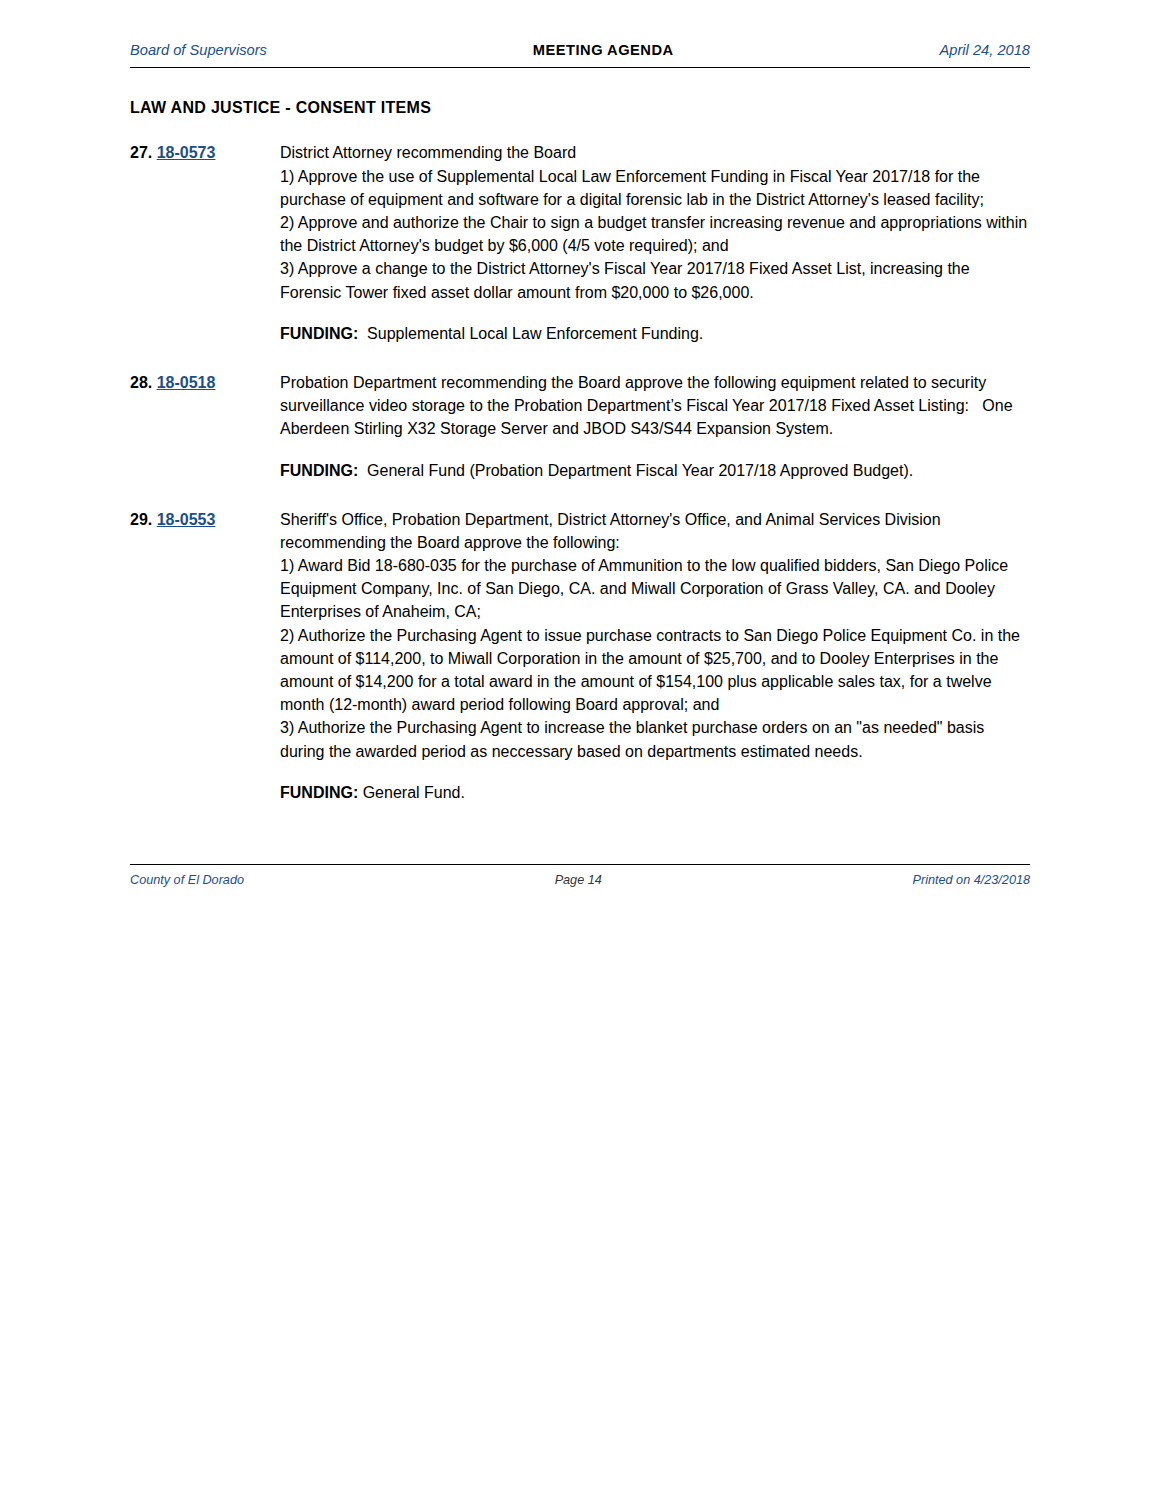Board of Supervisors
MEETING AGENDA
April 24, 2018
LAW AND JUSTICE - CONSENT ITEMS
27. 18-0573
District Attorney recommending the Board
1) Approve the use of Supplemental Local Law Enforcement Funding in Fiscal Year 2017/18 for the purchase of equipment and software for a digital forensic lab in the District Attorney's leased facility;
2) Approve and authorize the Chair to sign a budget transfer increasing revenue and appropriations within the District Attorney's budget by $6,000 (4/5 vote required); and
3) Approve a change to the District Attorney's Fiscal Year 2017/18 Fixed Asset List, increasing the Forensic Tower fixed asset dollar amount from $20,000 to $26,000.
FUNDING: Supplemental Local Law Enforcement Funding.
28. 18-0518
Probation Department recommending the Board approve the following equipment related to security surveillance video storage to the Probation Department’s Fiscal Year 2017/18 Fixed Asset Listing: One Aberdeen Stirling X32 Storage Server and JBOD S43/S44 Expansion System.
FUNDING: General Fund (Probation Department Fiscal Year 2017/18 Approved Budget).
29. 18-0553
Sheriff's Office, Probation Department, District Attorney's Office, and Animal Services Division recommending the Board approve the following:
1) Award Bid 18-680-035 for the purchase of Ammunition to the low qualified bidders, San Diego Police Equipment Company, Inc. of San Diego, CA. and Miwall Corporation of Grass Valley, CA. and Dooley Enterprises of Anaheim, CA;
2) Authorize the Purchasing Agent to issue purchase contracts to San Diego Police Equipment Co. in the amount of $114,200, to Miwall Corporation in the amount of $25,700, and to Dooley Enterprises in the amount of $14,200 for a total award in the amount of $154,100 plus applicable sales tax, for a twelve month (12-month) award period following Board approval; and
3) Authorize the Purchasing Agent to increase the blanket purchase orders on an "as needed" basis during the awarded period as neccessary based on departments estimated needs.
FUNDING: General Fund.
County of El Dorado
Page 14
Printed on 4/23/2018